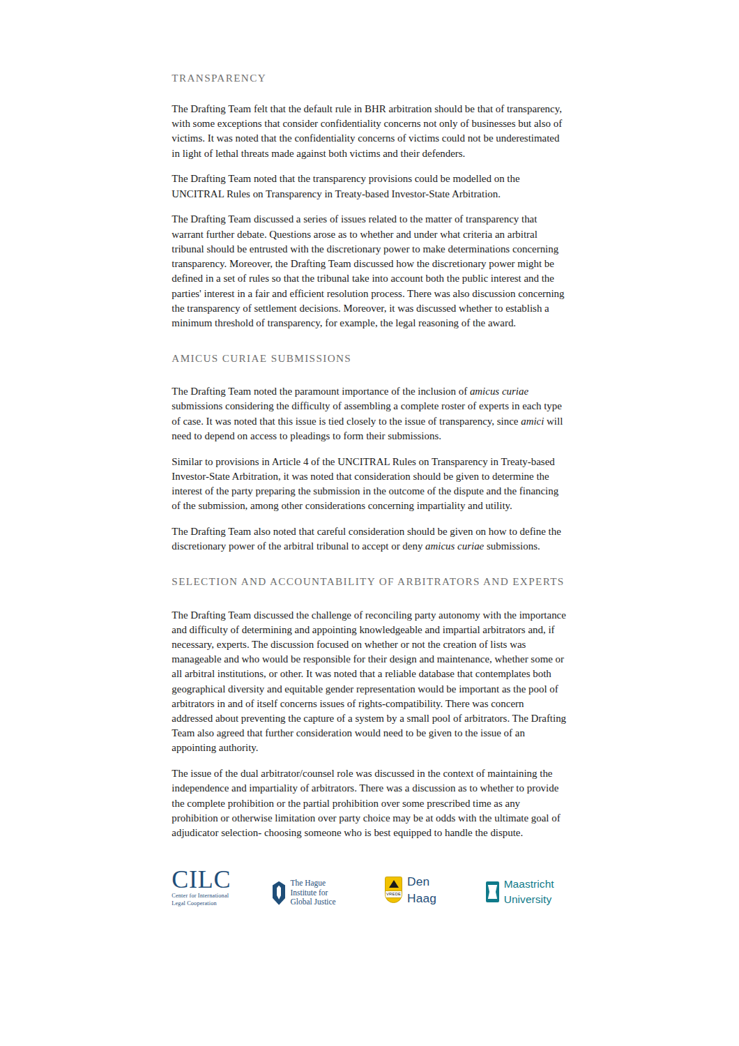Transparency
The Drafting Team felt that the default rule in BHR arbitration should be that of transparency, with some exceptions that consider confidentiality concerns not only of businesses but also of victims. It was noted that the confidentiality concerns of victims could not be underestimated in light of lethal threats made against both victims and their defenders.
The Drafting Team noted that the transparency provisions could be modelled on the UNCITRAL Rules on Transparency in Treaty-based Investor-State Arbitration.
The Drafting Team discussed a series of issues related to the matter of transparency that warrant further debate. Questions arose as to whether and under what criteria an arbitral tribunal should be entrusted with the discretionary power to make determinations concerning transparency. Moreover, the Drafting Team discussed how the discretionary power might be defined in a set of rules so that the tribunal take into account both the public interest and the parties' interest in a fair and efficient resolution process. There was also discussion concerning the transparency of settlement decisions. Moreover, it was discussed whether to establish a minimum threshold of transparency, for example, the legal reasoning of the award.
Amicus Curiae Submissions
The Drafting Team noted the paramount importance of the inclusion of amicus curiae submissions considering the difficulty of assembling a complete roster of experts in each type of case. It was noted that this issue is tied closely to the issue of transparency, since amici will need to depend on access to pleadings to form their submissions.
Similar to provisions in Article 4 of the UNCITRAL Rules on Transparency in Treaty-based Investor-State Arbitration, it was noted that consideration should be given to determine the interest of the party preparing the submission in the outcome of the dispute and the financing of the submission, among other considerations concerning impartiality and utility.
The Drafting Team also noted that careful consideration should be given on how to define the discretionary power of the arbitral tribunal to accept or deny amicus curiae submissions.
Selection and Accountability of Arbitrators and Experts
The Drafting Team discussed the challenge of reconciling party autonomy with the importance and difficulty of determining and appointing knowledgeable and impartial arbitrators and, if necessary, experts. The discussion focused on whether or not the creation of lists was manageable and who would be responsible for their design and maintenance, whether some or all arbitral institutions, or other. It was noted that a reliable database that contemplates both geographical diversity and equitable gender representation would be important as the pool of arbitrators in and of itself concerns issues of rights-compatibility. There was concern addressed about preventing the capture of a system by a small pool of arbitrators. The Drafting Team also agreed that further consideration would need to be given to the issue of an appointing authority.
The issue of the dual arbitrator/counsel role was discussed in the context of maintaining the independence and impartiality of arbitrators. There was a discussion as to whether to provide the complete prohibition or the partial prohibition over some prescribed time as any prohibition or otherwise limitation over party choice may be at odds with the ultimate goal of adjudicator selection- choosing someone who is best equipped to handle the dispute.
CILC Center for International
Legal Cooperation
The Hague Institute for Global Justice
VREDE RECHT
Den Haag
Maastricht University